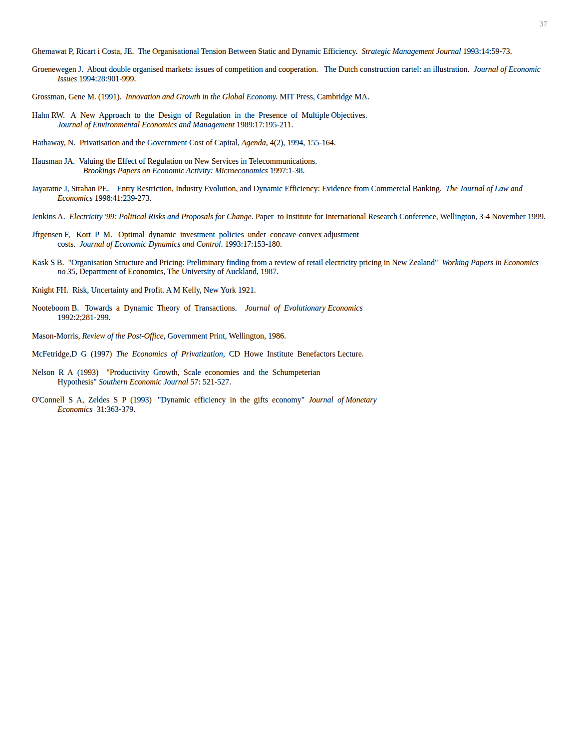37
Ghemawat P, Ricart i Costa, JE. The Organisational Tension Between Static and Dynamic Efficiency. Strategic Management Journal 1993:14:59-73.
Groenewegen J. About double organised markets: issues of competition and cooperation. The Dutch construction cartel: an illustration. Journal of Economic Issues 1994:28:901-999.
Grossman, Gene M. (1991). Innovation and Growth in the Global Economy. MIT Press, Cambridge MA.
Hahn RW. A New Approach to the Design of Regulation in the Presence of Multiple Objectives.
Journal of Environmental Economics and Management 1989:17:195-211.
Hathaway, N. Privatisation and the Government Cost of Capital, Agenda, 4(2), 1994, 155-164.
Hausman JA. Valuing the Effect of Regulation on New Services in Telecommunications.
Brookings Papers on Economic Activity: Microeconomics 1997:1-38.
Jayaratne J, Strahan PE. Entry Restriction, Industry Evolution, and Dynamic Efficiency: Evidence from Commercial Banking. The Journal of Law and Economics 1998:41:239-273.
Jenkins A. Electricity '99: Political Risks and Proposals for Change. Paper to Institute for International Research Conference, Wellington, 3-4 November 1999.
Jfrgensen F, Kort P M. Optimal dynamic investment policies under concave-convex adjustment
costs. Journal of Economic Dynamics and Control. 1993:17:153-180.
Kask S B. "Organisation Structure and Pricing: Preliminary finding from a review of retail electricity pricing in New Zealand" Working Papers in Economics no 35, Department of Economics, The University of Auckland, 1987.
Knight FH. Risk, Uncertainty and Profit. A M Kelly, New York 1921.
Nooteboom B. Towards a Dynamic Theory of Transactions. Journal of Evolutionary Economics
1992:2;281-299.
Mason-Morris, Review of the Post-Office, Government Print, Wellington, 1986.
McFetridge,D G (1997) The Economics of Privatization, CD Howe Institute Benefactors Lecture.
Nelson R A (1993) "Productivity Growth, Scale economies and the Schumpeterian
Hypothesis" Southern Economic Journal 57: 521-527.
O'Connell S A, Zeldes S P (1993) "Dynamic efficiency in the gifts economy" Journal of Monetary
Economics 31:363-379.